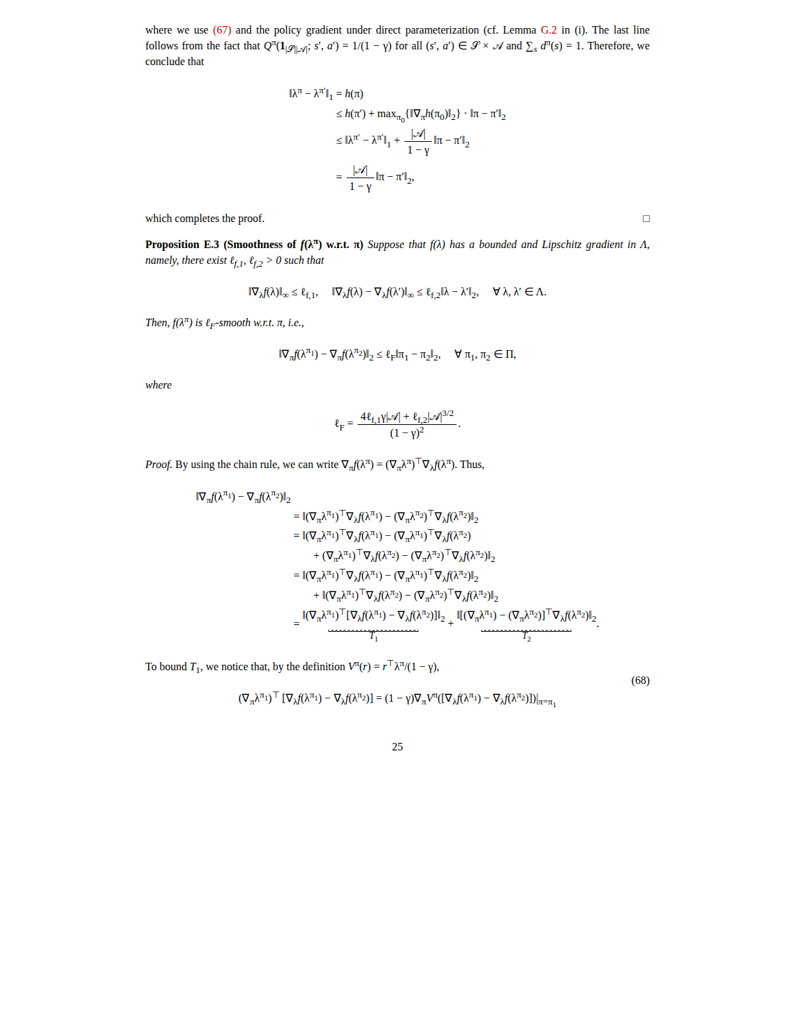where we use (67) and the policy gradient under direct parameterization (cf. Lemma G.2 in (i). The last line follows from the fact that Qπ(1|𝒮||𝒜|; s′, a′) = 1/(1 − γ) for all (s′, a′) ∈ 𝒮 × 𝒜 and ∑s dπ(s) = 1. Therefore, we conclude that
‖λπ − λπ′‖1
=
h(π)
≤
h(π′) + maxπ0{‖∇πh(π0)‖2} · ‖π − π′‖2
≤
‖λπ′ − λπ′‖1 + |𝒜|1 − γ‖π − π′‖2
=
|𝒜|1 − γ‖π − π′‖2,
which completes the proof. □
Proposition E.3 (Smoothness of f(λπ) w.r.t. π) Suppose that f(λ) has a bounded and Lipschitz gradient in Λ, namely, there exist ℓf,1, ℓf,2 > 0 such that
‖∇λf(λ)‖∞ ≤ ℓf,1, ‖∇λf(λ) − ∇λf(λ′)‖∞ ≤ ℓf,2‖λ − λ′‖2, ∀ λ, λ′ ∈ Λ.
Then, f(λπ) is ℓF-smooth w.r.t. π, i.e.,
‖∇πf(λπ1) − ∇πf(λπ2)‖2 ≤ ℓF‖π1 − π2‖2, ∀ π1, π2 ∈ Π,
where
ℓF = 4ℓf,1γ|𝒜| + ℓf,2|𝒜|3/2(1 − γ)2.
Proof. By using the chain rule, we can write ∇πf(λπ) = (∇πλπ)⊤∇λf(λπ). Thus,
‖∇πf(λπ1) − ∇πf(λπ2)‖2
=
‖(∇πλπ1)⊤∇λf(λπ1) − (∇πλπ2)⊤∇λf(λπ2)‖2
=
‖(∇πλπ1)⊤∇λf(λπ1) − (∇πλπ1)⊤∇λf(λπ2)
+ (∇πλπ1)⊤∇λf(λπ2) − (∇πλπ2)⊤∇λf(λπ2)‖2
=
‖(∇πλπ1)⊤∇λf(λπ1) − (∇πλπ1)⊤∇λf(λπ2)‖2
+ ‖(∇πλπ1)⊤∇λf(λπ2) − (∇πλπ2)⊤∇λf(λπ2)‖2
=
‖(∇πλπ1)⊤[∇λf(λπ1) − ∇λf(λπ2)]‖2 ⎵⎵⎵⎵⎵⎵⎵⎵⎵⎵⎵⎵⎵⎵⎵⎵⎵⎵⎵⎵⎵⎵ T1 + ‖[(∇πλπ1) − (∇πλπ2)]⊤∇λf(λπ2)‖2 ⎵⎵⎵⎵⎵⎵⎵⎵⎵⎵⎵⎵⎵⎵⎵⎵⎵⎵⎵⎵⎵⎵ T2 .
To bound T1, we notice that, by the definition Vπ(r) = r⊤λπ/(1 − γ),
(∇πλπ1)⊤ [∇λf(λπ1) − ∇λf(λπ2)] = (1 − γ)∇πVπ([∇λf(λπ1) − ∇λf(λπ2)])|π=π1 (68)
25